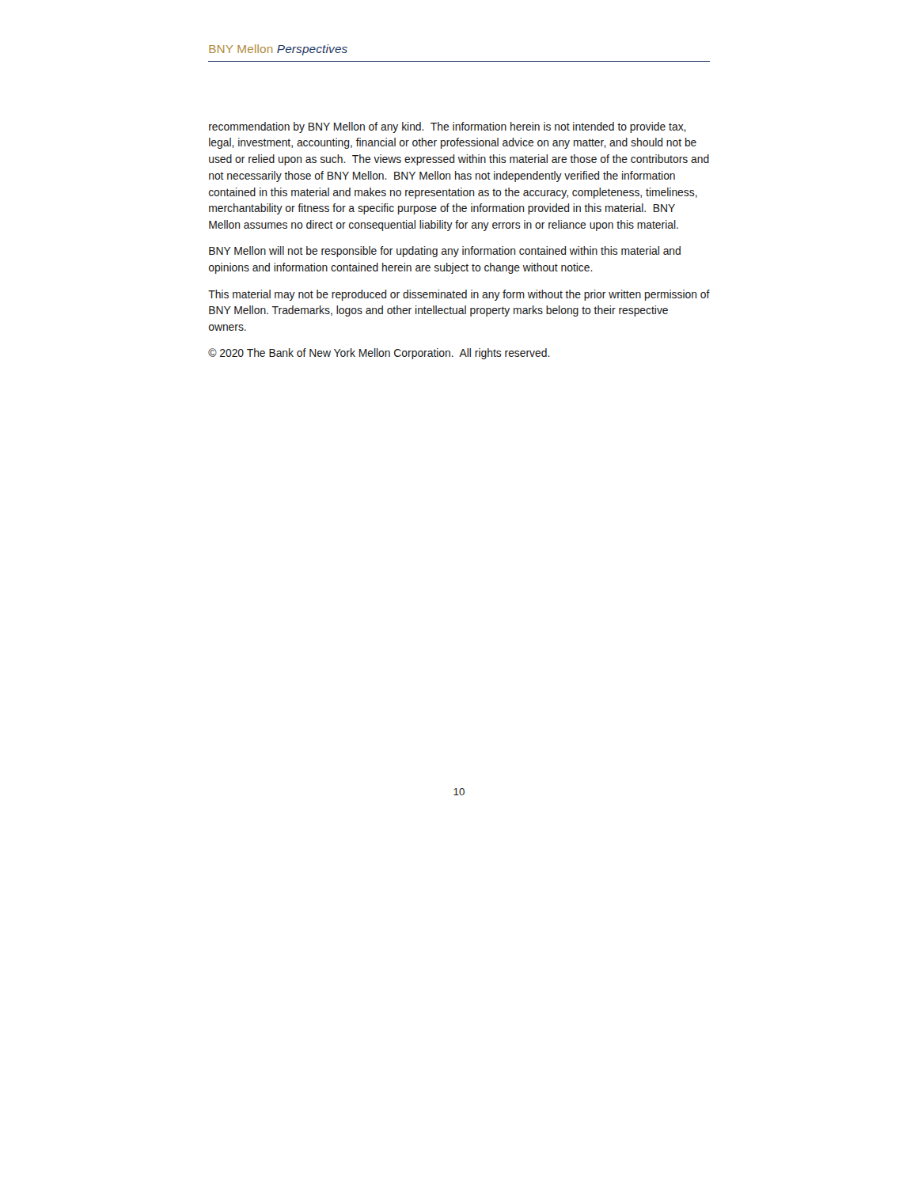BNY Mellon Perspectives
recommendation by BNY Mellon of any kind. The information herein is not intended to provide tax, legal, investment, accounting, financial or other professional advice on any matter, and should not be used or relied upon as such. The views expressed within this material are those of the contributors and not necessarily those of BNY Mellon. BNY Mellon has not independently verified the information contained in this material and makes no representation as to the accuracy, completeness, timeliness, merchantability or fitness for a specific purpose of the information provided in this material. BNY Mellon assumes no direct or consequential liability for any errors in or reliance upon this material.
BNY Mellon will not be responsible for updating any information contained within this material and opinions and information contained herein are subject to change without notice.
This material may not be reproduced or disseminated in any form without the prior written permission of BNY Mellon. Trademarks, logos and other intellectual property marks belong to their respective owners.
© 2020 The Bank of New York Mellon Corporation. All rights reserved.
10